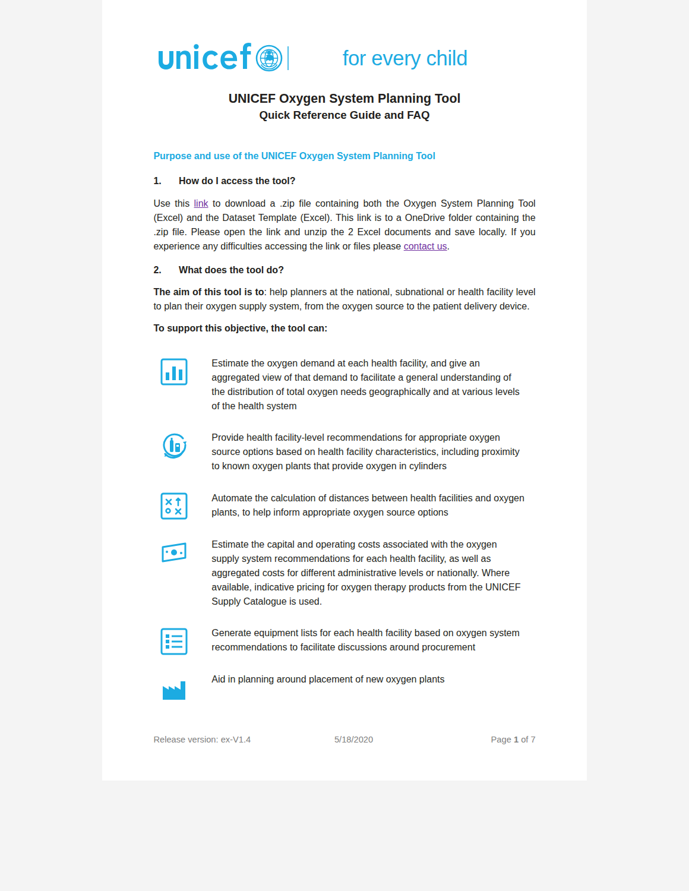for every child
UNICEF Oxygen System Planning Tool
Quick Reference Guide and FAQ
Purpose and use of the UNICEF Oxygen System Planning Tool
How do I access the tool?
Use this link to download a .zip file containing both the Oxygen System Planning Tool (Excel) and the Dataset Template (Excel). This link is to a OneDrive folder containing the .zip file. Please open the link and unzip the 2 Excel documents and save locally. If you experience any difficulties accessing the link or files please contact us.
What does the tool do?
The aim of this tool is to: help planners at the national, subnational or health facility level to plan their oxygen supply system, from the oxygen source to the patient delivery device.
To support this objective, the tool can:
Estimate the oxygen demand at each health facility, and give an aggregated view of that demand to facilitate a general understanding of the distribution of total oxygen needs geographically and at various levels of the health system
Provide health facility-level recommendations for appropriate oxygen source options based on health facility characteristics, including proximity to known oxygen plants that provide oxygen in cylinders
Automate the calculation of distances between health facilities and oxygen plants, to help inform appropriate oxygen source options
Estimate the capital and operating costs associated with the oxygen supply system recommendations for each health facility, as well as aggregated costs for different administrative levels or nationally. Where available, indicative pricing for oxygen therapy products from the UNICEF Supply Catalogue is used.
Generate equipment lists for each health facility based on oxygen system recommendations to facilitate discussions around procurement
Aid in planning around placement of new oxygen plants
Release version: ex-V1.4
5/18/2020
Page 1 of 7